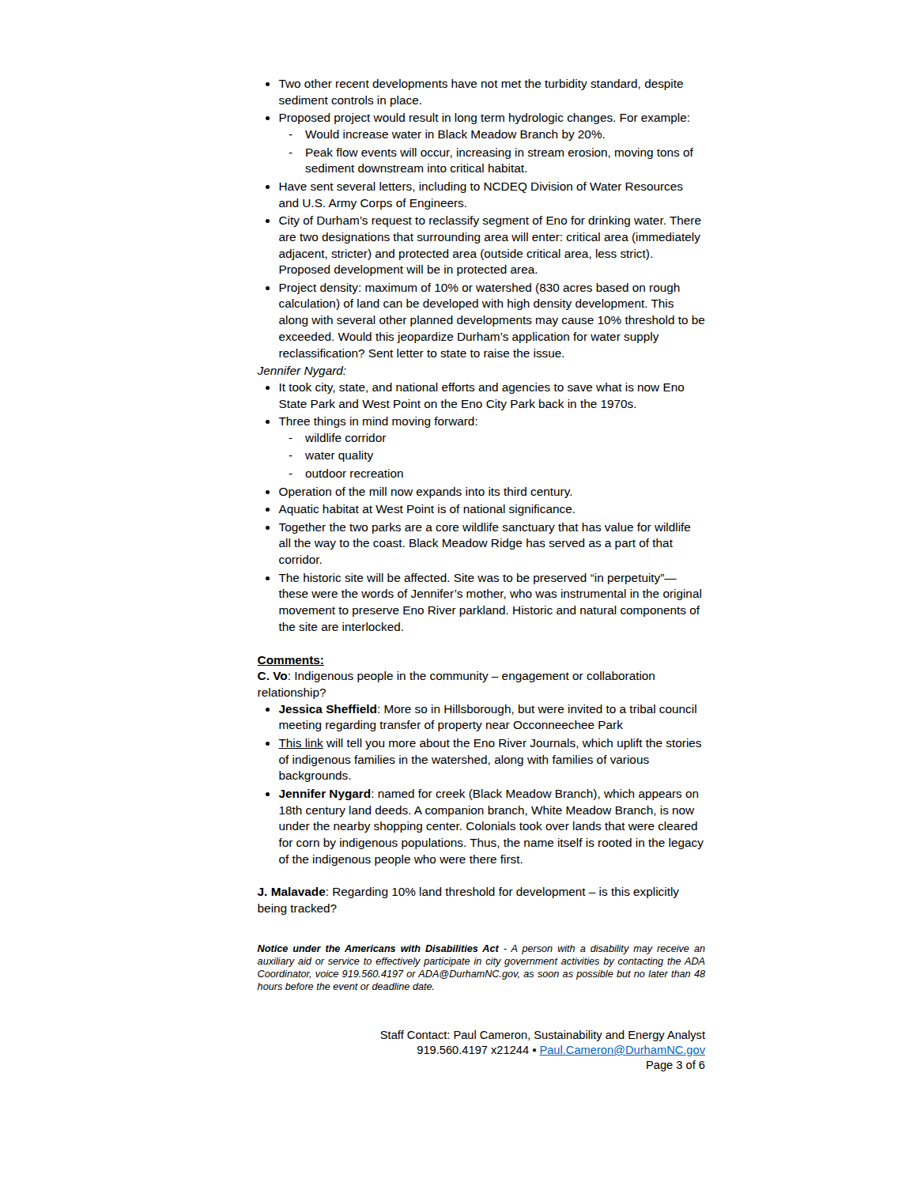Two other recent developments have not met the turbidity standard, despite sediment controls in place.
Proposed project would result in long term hydrologic changes. For example:
Would increase water in Black Meadow Branch by 20%.
Peak flow events will occur, increasing in stream erosion, moving tons of sediment downstream into critical habitat.
Have sent several letters, including to NCDEQ Division of Water Resources and U.S. Army Corps of Engineers.
City of Durham’s request to reclassify segment of Eno for drinking water. There are two designations that surrounding area will enter: critical area (immediately adjacent, stricter) and protected area (outside critical area, less strict). Proposed development will be in protected area.
Project density: maximum of 10% or watershed (830 acres based on rough calculation) of land can be developed with high density development. This along with several other planned developments may cause 10% threshold to be exceeded. Would this jeopardize Durham’s application for water supply reclassification? Sent letter to state to raise the issue.
Jennifer Nygard:
It took city, state, and national efforts and agencies to save what is now Eno State Park and West Point on the Eno City Park back in the 1970s.
Three things in mind moving forward:
wildlife corridor
water quality
outdoor recreation
Operation of the mill now expands into its third century.
Aquatic habitat at West Point is of national significance.
Together the two parks are a core wildlife sanctuary that has value for wildlife all the way to the coast. Black Meadow Ridge has served as a part of that corridor.
The historic site will be affected. Site was to be preserved “in perpetuity”—these were the words of Jennifer’s mother, who was instrumental in the original movement to preserve Eno River parkland. Historic and natural components of the site are interlocked.
Comments:
C. Vo: Indigenous people in the community – engagement or collaboration relationship?
Jessica Sheffield: More so in Hillsborough, but were invited to a tribal council meeting regarding transfer of property near Occonneechee Park
This link will tell you more about the Eno River Journals, which uplift the stories of indigenous families in the watershed, along with families of various backgrounds.
Jennifer Nygard: named for creek (Black Meadow Branch), which appears on 18th century land deeds. A companion branch, White Meadow Branch, is now under the nearby shopping center. Colonials took over lands that were cleared for corn by indigenous populations. Thus, the name itself is rooted in the legacy of the indigenous people who were there first.
J. Malavade: Regarding 10% land threshold for development – is this explicitly being tracked?
Notice under the Americans with Disabilities Act - A person with a disability may receive an auxiliary aid or service to effectively participate in city government activities by contacting the ADA Coordinator, voice 919.560.4197 or ADA@DurhamNC.gov, as soon as possible but no later than 48 hours before the event or deadline date.
Staff Contact: Paul Cameron, Sustainability and Energy Analyst
919.560.4197 x21244 ▪ Paul.Cameron@DurhamNC.gov
Page 3 of 6